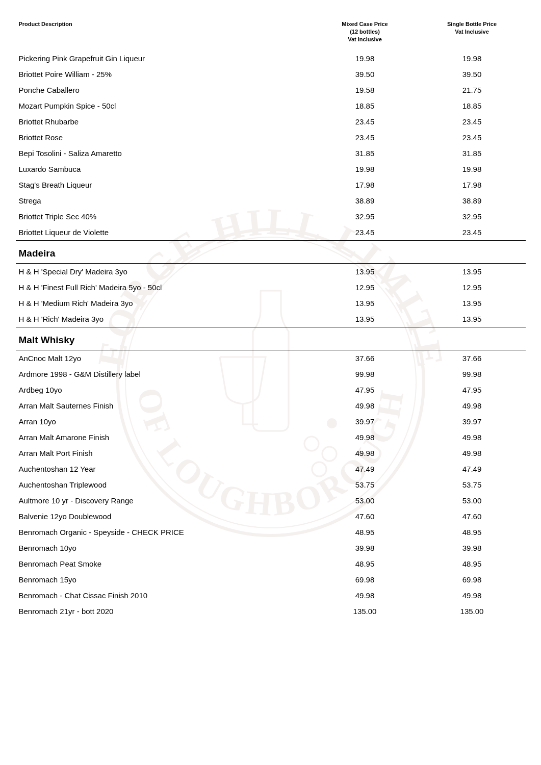GEORGE HILL LIMITED OF LOUGHBOROUGH
| Product Description | Mixed Case Price (12 bottles) Vat Inclusive | Single Bottle Price Vat Inclusive |
| --- | --- | --- |
| Pickering Pink Grapefruit Gin Liqueur | 19.98 | 19.98 |
| Briottet Poire William - 25% | 39.50 | 39.50 |
| Ponche Caballero | 19.58 | 21.75 |
| Mozart Pumpkin Spice - 50cl | 18.85 | 18.85 |
| Briottet Rhubarbe | 23.45 | 23.45 |
| Briottet Rose | 23.45 | 23.45 |
| Bepi Tosolini - Saliza Amaretto | 31.85 | 31.85 |
| Luxardo Sambuca | 19.98 | 19.98 |
| Stag's Breath Liqueur | 17.98 | 17.98 |
| Strega | 38.89 | 38.89 |
| Briottet Triple Sec 40% | 32.95 | 32.95 |
| Briottet Liqueur de Violette | 23.45 | 23.45 |
| Madeira |
| H & H 'Special Dry' Madeira 3yo | 13.95 | 13.95 |
| H & H 'Finest Full Rich' Madeira 5yo - 50cl | 12.95 | 12.95 |
| H & H 'Medium Rich' Madeira 3yo | 13.95 | 13.95 |
| H & H 'Rich' Madeira 3yo | 13.95 | 13.95 |
| Malt Whisky |
| AnCnoc Malt 12yo | 37.66 | 37.66 |
| Ardmore 1998 - G&M Distillery label | 99.98 | 99.98 |
| Ardbeg 10yo | 47.95 | 47.95 |
| Arran Malt Sauternes Finish | 49.98 | 49.98 |
| Arran 10yo | 39.97 | 39.97 |
| Arran Malt Amarone Finish | 49.98 | 49.98 |
| Arran Malt Port Finish | 49.98 | 49.98 |
| Auchentoshan 12 Year | 47.49 | 47.49 |
| Auchentoshan Triplewood | 53.75 | 53.75 |
| Aultmore 10 yr - Discovery Range | 53.00 | 53.00 |
| Balvenie 12yo Doublewood | 47.60 | 47.60 |
| Benromach Organic - Speyside - CHECK PRICE | 48.95 | 48.95 |
| Benromach 10yo | 39.98 | 39.98 |
| Benromach Peat Smoke | 48.95 | 48.95 |
| Benromach 15yo | 69.98 | 69.98 |
| Benromach - Chat Cissac Finish 2010 | 49.98 | 49.98 |
| Benromach 21yr - bott 2020 | 135.00 | 135.00 |